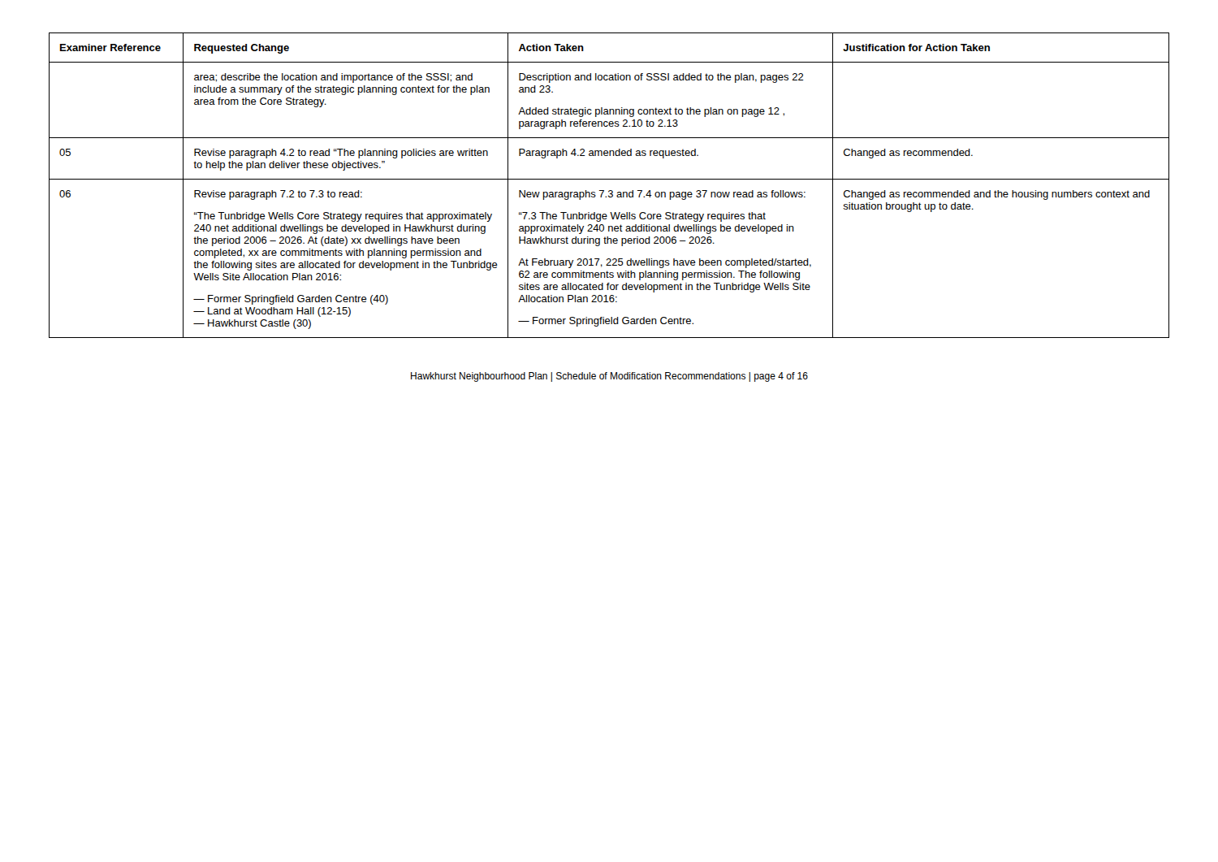| Examiner Reference | Requested Change | Action Taken | Justification for Action Taken |
| --- | --- | --- | --- |
| | area; describe the location and importance of the SSSI; and include a summary of the strategic planning context for the plan area from the Core Strategy. | Description and location of SSSI added to the plan, pages 22 and 23. Added strategic planning context to the plan on page 12 , paragraph references 2.10 to 2.13 | |
| 05 | Revise paragraph 4.2 to read “The planning policies are written to help the plan deliver these objectives.” | Paragraph 4.2 amended as requested. | Changed as recommended. |
| 06 | Revise paragraph 7.2 to 7.3 to read: “The Tunbridge Wells Core Strategy requires that approximately 240 net additional dwellings be developed in Hawkhurst during the period 2006 – 2026. At (date) xx dwellings have been completed, xx are commitments with planning permission and the following sites are allocated for development in the Tunbridge Wells Site Allocation Plan 2016: — Former Springfield Garden Centre (40) — Land at Woodham Hall (12-15) — Hawkhurst Castle (30) | New paragraphs 7.3 and 7.4 on page 37 now read as follows: “7.3 The Tunbridge Wells Core Strategy requires that approximately 240 net additional dwellings be developed in Hawkhurst during the period 2006 – 2026. At February 2017, 225 dwellings have been completed/started, 62 are commitments with planning permission. The following sites are allocated for development in the Tunbridge Wells Site Allocation Plan 2016: — Former Springfield Garden Centre. | Changed as recommended and the housing numbers context and situation brought up to date. |
Hawkhurst Neighbourhood Plan | Schedule of Modification Recommendations | page 4 of 16